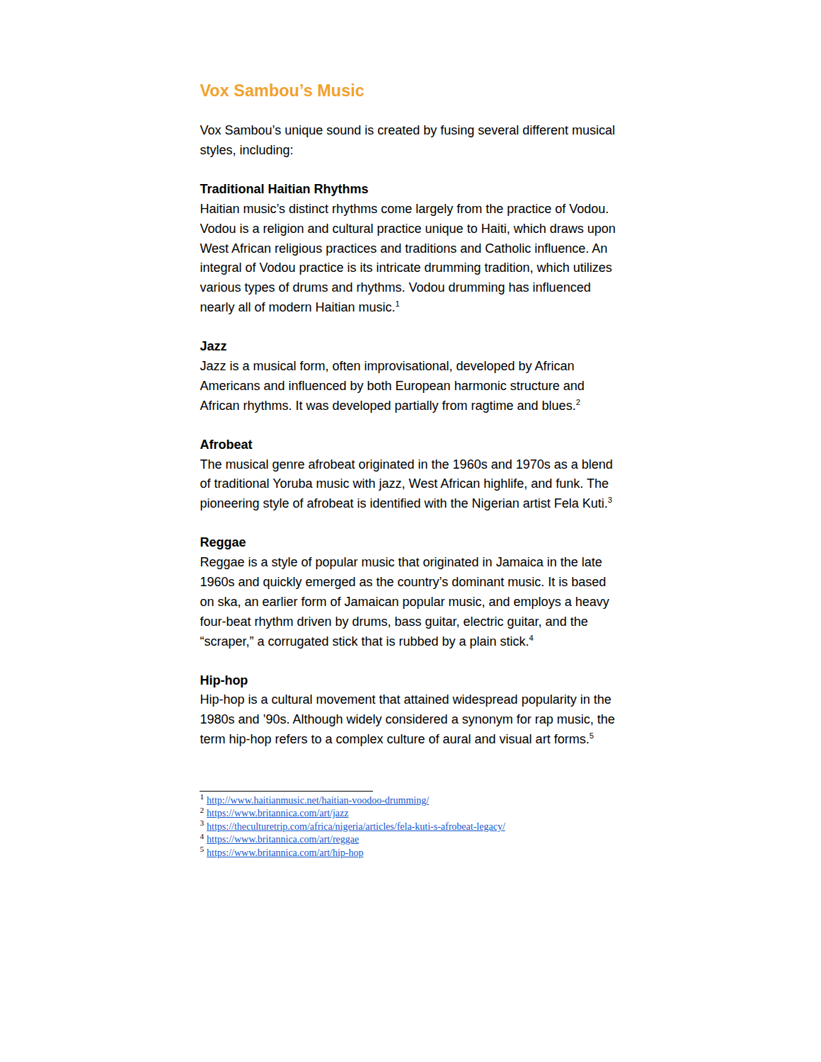Vox Sambou’s Music
Vox Sambou’s unique sound is created by fusing several different musical styles, including:
Traditional Haitian Rhythms Haitian music’s distinct rhythms come largely from the practice of Vodou. Vodou is a religion and cultural practice unique to Haiti, which draws upon West African religious practices and traditions and Catholic influence. An integral of Vodou practice is its intricate drumming tradition, which utilizes various types of drums and rhythms. Vodou drumming has influenced nearly all of modern Haitian music.1
Jazz Jazz is a musical form, often improvisational, developed by African Americans and influenced by both European harmonic structure and African rhythms. It was developed partially from ragtime and blues.2
Afrobeat The musical genre afrobeat originated in the 1960s and 1970s as a blend of traditional Yoruba music with jazz, West African highlife, and funk. The pioneering style of afrobeat is identified with the Nigerian artist Fela Kuti.3
Reggae Reggae is a style of popular music that originated in Jamaica in the late 1960s and quickly emerged as the country’s dominant music. It is based on ska, an earlier form of Jamaican popular music, and employs a heavy four-beat rhythm driven by drums, bass guitar, electric guitar, and the “scraper,” a corrugated stick that is rubbed by a plain stick.4
Hip-hop Hip-hop is a cultural movement that attained widespread popularity in the 1980s and ’90s. Although widely considered a synonym for rap music, the term hip-hop refers to a complex culture of aural and visual art forms.5
1 http://www.haitianmusic.net/haitian-voodoo-drumming/
2 https://www.britannica.com/art/jazz
3 https://theculturetrip.com/africa/nigeria/articles/fela-kuti-s-afrobeat-legacy/
4 https://www.britannica.com/art/reggae
5 https://www.britannica.com/art/hip-hop